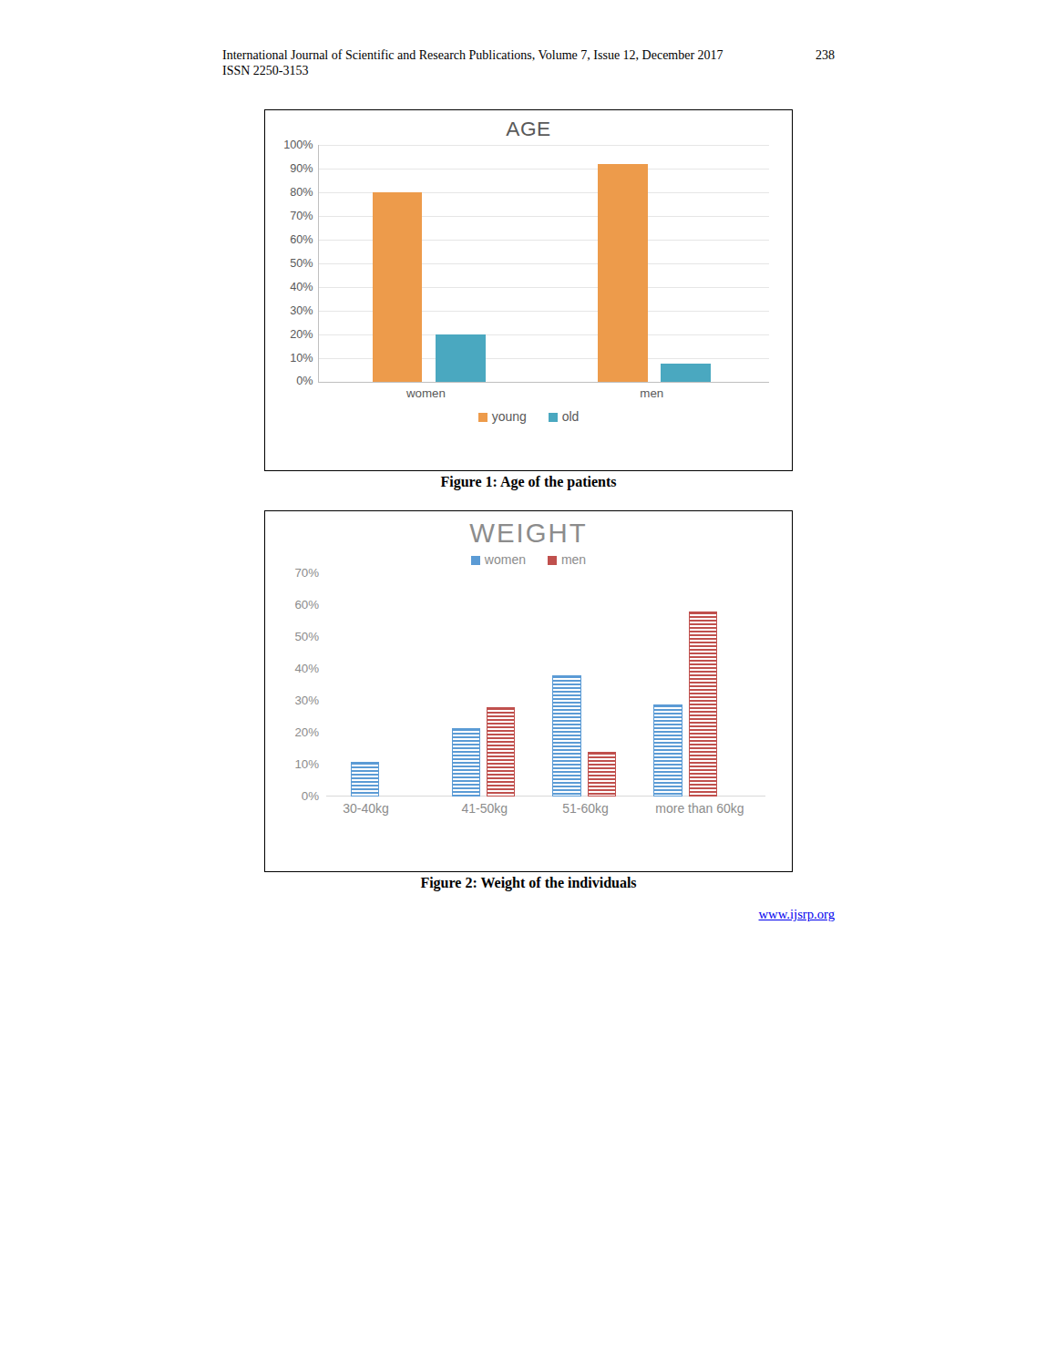International Journal of Scientific and Research Publications, Volume 7, Issue 12, December 2017
ISSN 2250-3153
238
AGE
100%
90%
80%
70%
60%
50%
40%
30%
20%
10%
0%
women men
young old
Figure 1: Age of the patients
WEIGHT
women men
70%
60%
50%
40%
30%
20%
10%
0%
30-40kg 41-50kg 51-60kg more than 60kg
Figure 2: Weight of the individuals
www.ijsrp.org